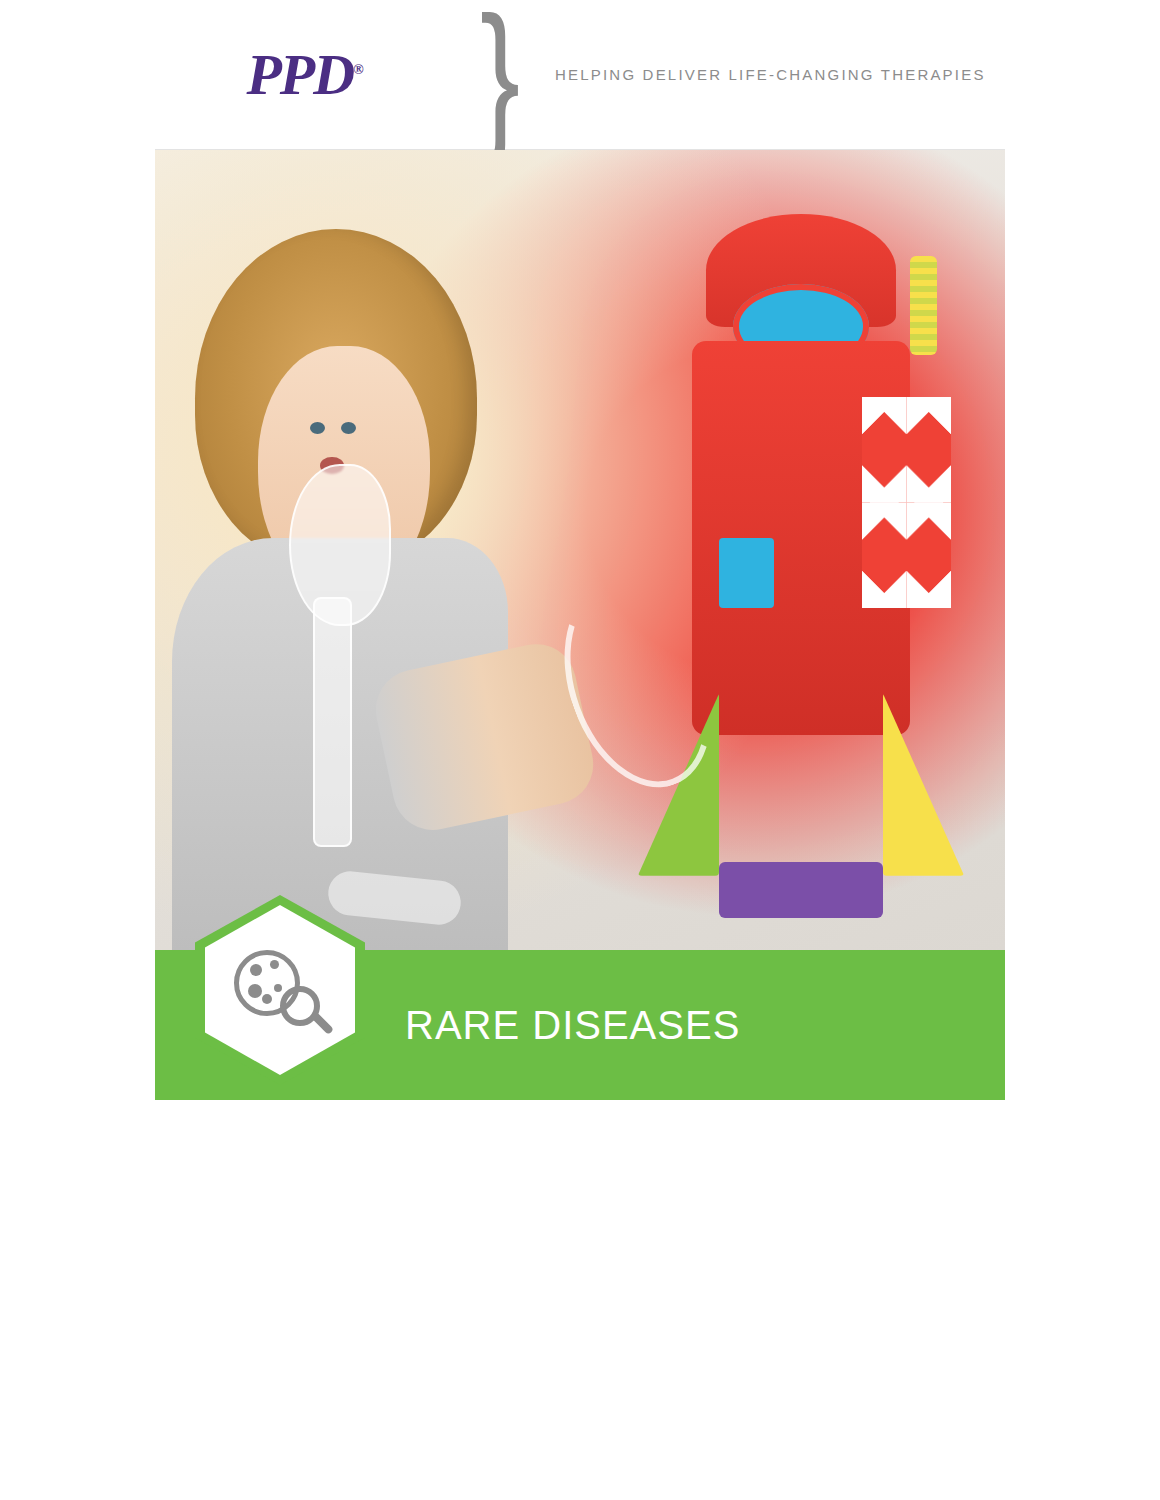PPD®
}
Helping Deliver Life-Changing Therapies
Rare Diseases